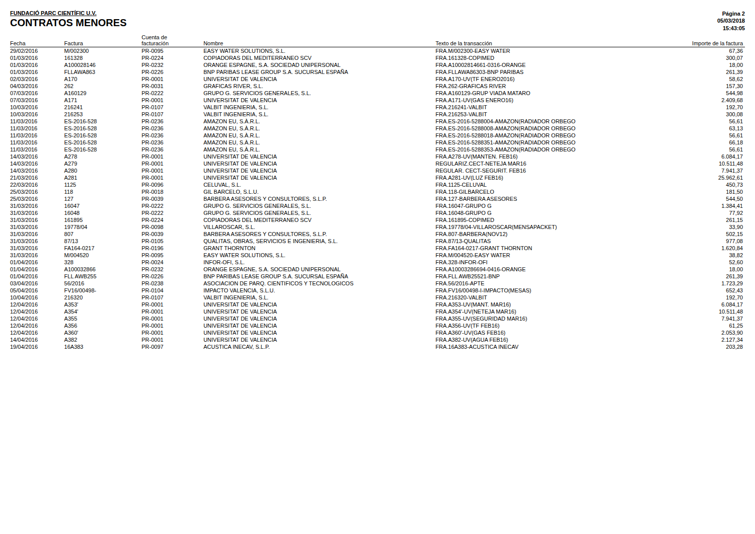FUNDACIÓ PARC CIENTÍFIC U.V.
CONTRATOS MENORES
Página 2
05/03/2018
15:43:05
| Fecha | Factura | Cuenta de facturación | Nombre | Texto de la transacción | Importe de la factura |
| --- | --- | --- | --- | --- | --- |
| 29/02/2016 | M/002300 | PR-0095 | EASY WATER SOLUTIONS, S.L. | FRA.M/002300-EASY WATER | 67,36 |
| 01/03/2016 | 161328 | PR-0224 | COPIADORAS DEL MEDITERRANEO SCV | FRA.161328-COPIMED | 300,07 |
| 01/03/2016 | A100028146 | PR-0232 | ORANGE ESPAGNE, S.A. SOCIEDAD UNIPERSONAL | FRA.A10002814661-0316-ORANGE | 18,00 |
| 01/03/2016 | FLLAWA863 | PR-0226 | BNP PARIBAS LEASE GROUP S.A. SUCURSAL ESPAÑA | FRA.FLLAWA86303-BNP PARIBAS | 261,39 |
| 02/03/2016 | A170 | PR-0001 | UNIVERSITAT DE VALENCIA | FRA.A170-UV(TF ENERO2016) | 58,62 |
| 04/03/2016 | 262 | PR-0031 | GRAFICAS RIVER, S.L. | FRA.262-GRAFICAS RIVER | 157,30 |
| 07/03/2016 | A160129 | PR-0222 | GRUPO G. SERVICIOS GENERALES, S.L. | FRA.A160129-GRUP VIADA MATARO | 544,98 |
| 07/03/2016 | A171 | PR-0001 | UNIVERSITAT DE VALENCIA | FRA.A171-UV(GAS ENERO16) | 2.409,68 |
| 10/03/2016 | 216241 | PR-0107 | VALBIT INGENIERIA, S.L. | FRA.216241-VALBIT | 192,70 |
| 10/03/2016 | 216253 | PR-0107 | VALBIT INGENIERIA, S.L. | FRA.216253-VALBIT | 300,08 |
| 11/03/2016 | ES-2016-528 | PR-0236 | AMAZON EU, S.À.R.L. | FRA.ES-2016-5288004-AMAZON(RADIADOR ORBEGO | 56,61 |
| 11/03/2016 | ES-2016-528 | PR-0236 | AMAZON EU, S.À.R.L. | FRA.ES-2016-5288008-AMAZON(RADIADOR ORBEGO | 63,13 |
| 11/03/2016 | ES-2016-528 | PR-0236 | AMAZON EU, S.À.R.L. | FRA.ES-2016-5288018-AMAZON(RADIADOR ORBEGO | 56,61 |
| 11/03/2016 | ES-2016-528 | PR-0236 | AMAZON EU, S.À.R.L. | FRA.ES-2016-5288351-AMAZON(RADIADOR ORBEGO | 66,18 |
| 11/03/2016 | ES-2016-528 | PR-0236 | AMAZON EU, S.À.R.L. | FRA.ES-2016-5288353-AMAZON(RADIADOR ORBEGO | 56,61 |
| 14/03/2016 | A278 | PR-0001 | UNIVERSITAT DE VALENCIA | FRA.A278-UV(MANTEN. FEB16) | 6.084,17 |
| 14/03/2016 | A279 | PR-0001 | UNIVERSITAT DE VALENCIA | REGULARIZ.CECT-NETEJA MAR16 | 10.511,48 |
| 14/03/2016 | A280 | PR-0001 | UNIVERSITAT DE VALENCIA | REGULAR. CECT-SEGURIT. FEB16 | 7.941,37 |
| 21/03/2016 | A281 | PR-0001 | UNIVERSITAT DE VALENCIA | FRA.A281-UV(LUZ FEB16) | 25.962,61 |
| 22/03/2016 | 1125 | PR-0096 | CELUVAL, S.L. | FRA.1125-CELUVAL | 450,73 |
| 25/03/2016 | 118 | PR-0018 | GIL BARCELO, S.L.U. | FRA.118-GILBARCELO | 181,50 |
| 25/03/2016 | 127 | PR-0039 | BARBERA ASESORES Y CONSULTORES, S.L.P. | FRA.127-BARBERA ASESORES | 544,50 |
| 31/03/2016 | 16047 | PR-0222 | GRUPO G. SERVICIOS GENERALES, S.L. | FRA.16047-GRUPO G | 1.384,41 |
| 31/03/2016 | 16048 | PR-0222 | GRUPO G. SERVICIOS GENERALES, S.L. | FRA.16048-GRUPO G | 77,92 |
| 31/03/2016 | 161895 | PR-0224 | COPIADORAS DEL MEDITERRANEO SCV | FRA.161895-COPIMED | 261,15 |
| 31/03/2016 | 19778/04 | PR-0098 | VILLAROSCAR, S.L. | FRA.19778/04-VILLAROSCAR(MENSAPACKET) | 33,90 |
| 31/03/2016 | 807 | PR-0039 | BARBERA ASESORES Y CONSULTORES, S.L.P. | FRA.807-BARBERA(NOV12) | 502,15 |
| 31/03/2016 | 87/13 | PR-0105 | QUALITAS, OBRAS, SERVICIOS E INGENIERIA, S.L. | FRA.87/13-QUALITAS | 977,08 |
| 31/03/2016 | FA164-0217 | PR-0196 | GRANT THORNTON | FRA.FA164-0217-GRANT THORNTON | 1.620,84 |
| 31/03/2016 | M/004520 | PR-0095 | EASY WATER SOLUTIONS, S.L. | FRA.M/004520-EASY WATER | 38,82 |
| 01/04/2016 | 328 | PR-0024 | INFOR-OFI, S.L. | FRA.328-INFOR-OFI | 52,60 |
| 01/04/2016 | A100032866 | PR-0232 | ORANGE ESPAGNE, S.A. SOCIEDAD UNIPERSONAL | FRA.A10003286694-0416-ORANGE | 18,00 |
| 01/04/2016 | FLL AWB255 | PR-0226 | BNP PARIBAS LEASE GROUP S.A. SUCURSAL ESPAÑA | FRA.FLL AWB25521-BNP | 261,39 |
| 03/04/2016 | 56/2016 | PR-0238 | ASOCIACION DE PARQ. CIENTIFICOS Y TECNOLOGICOS | FRA.56/2016-APTE | 1.723,29 |
| 05/04/2016 | FV16/00498- | PR-0104 | IMPACTO VALENCIA, S.L.U. | FRA.FV16/00498-I-IMPACTO(MESAS) | 652,43 |
| 10/04/2016 | 216320 | PR-0107 | VALBIT INGENIERIA, S.L. | FRA.216320-VALBIT | 192,70 |
| 12/04/2016 | A353' | PR-0001 | UNIVERSITAT DE VALENCIA | FRA.A353-UV(MANT. MAR16) | 6.084,17 |
| 12/04/2016 | A354' | PR-0001 | UNIVERSITAT DE VALENCIA | FRA.A354'-UV(NETEJA MAR16) | 10.511,48 |
| 12/04/2016 | A355 | PR-0001 | UNIVERSITAT DE VALENCIA | FRA.A355-UV(SEGURIDAD MAR16) | 7.941,37 |
| 12/04/2016 | A356 | PR-0001 | UNIVERSITAT DE VALENCIA | FRA.A356-UV(TF FEB16) | 61,25 |
| 12/04/2016 | A360' | PR-0001 | UNIVERSITAT DE VALENCIA | FRA.A360'-UV(GAS FEB16) | 2.053,90 |
| 14/04/2016 | A382 | PR-0001 | UNIVERSITAT DE VALENCIA | FRA.A382-UV(AGUA FEB16) | 2.127,34 |
| 19/04/2016 | 16A383 | PR-0097 | ACUSTICA INECAV, S.L.P. | FRA.16A383-ACUSTICA INECAV | 203,28 |